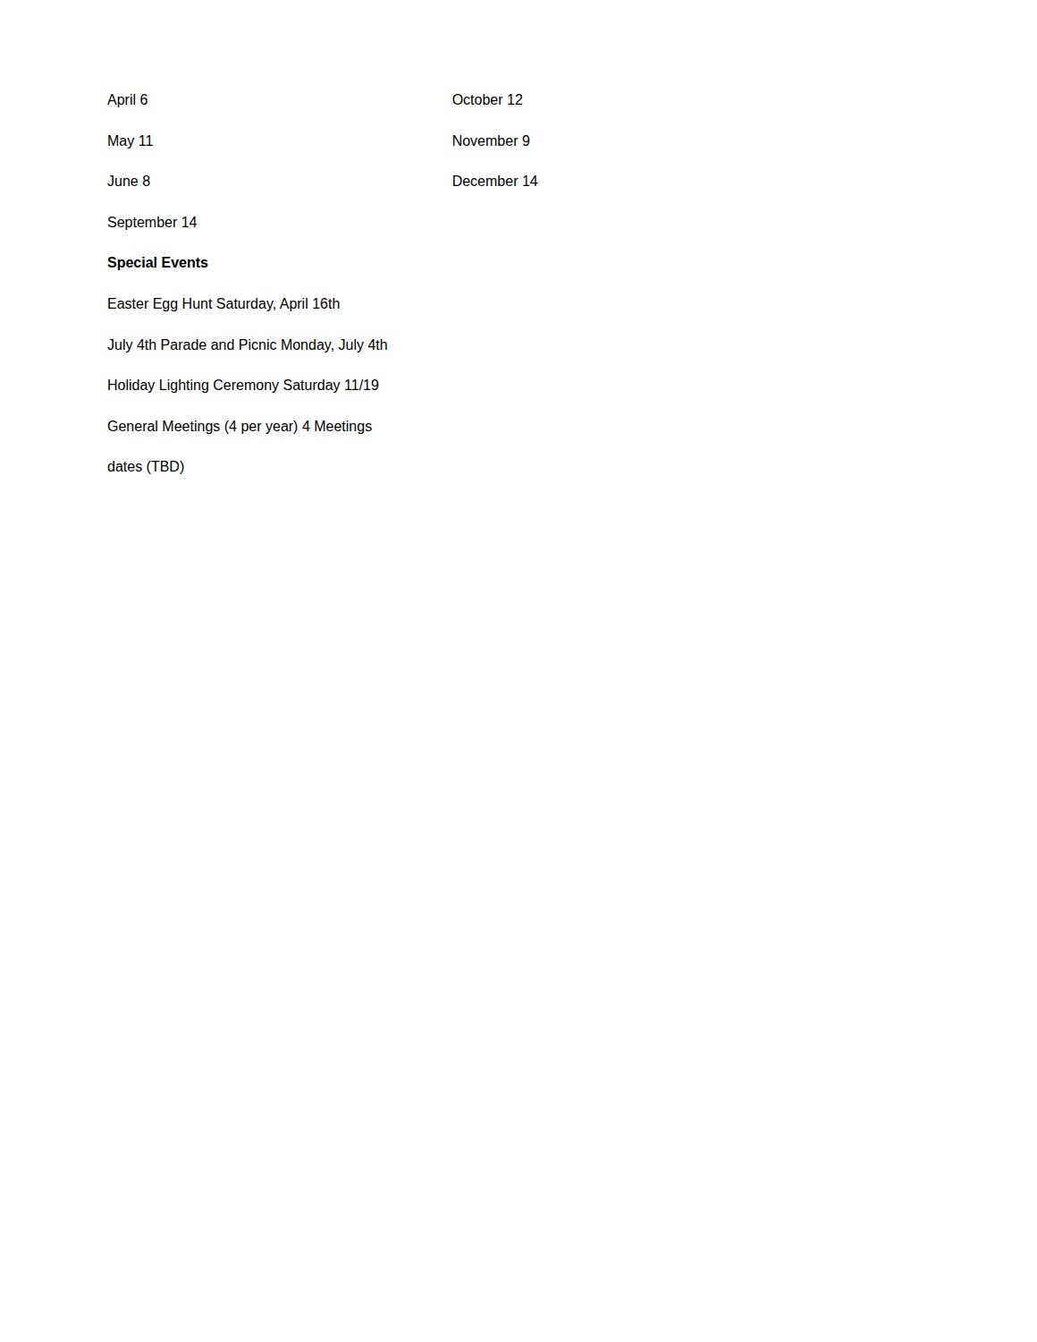April 6
May 11
June 8
September 14
Special Events
Easter Egg Hunt Saturday, April 16th
July 4th Parade and Picnic Monday, July 4th
Holiday Lighting Ceremony Saturday 11/19
General Meetings (4 per year) 4 Meetings
dates (TBD)
October 12
November 9
December 14